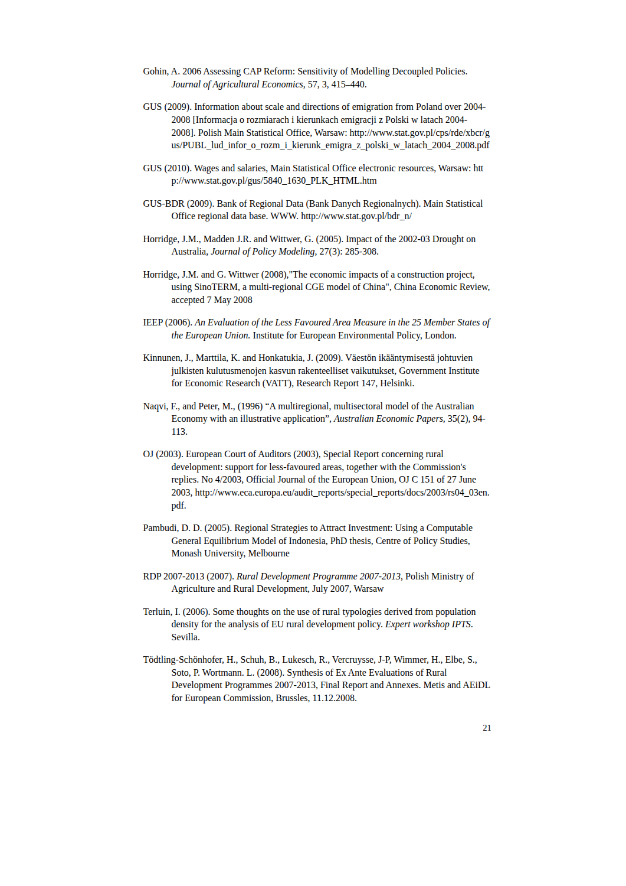Gohin, A. 2006 Assessing CAP Reform: Sensitivity of Modelling Decoupled Policies. Journal of Agricultural Economics, 57, 3, 415–440.
GUS (2009). Information about scale and directions of emigration from Poland over 2004-2008 [Informacja o rozmiarach i kierunkach emigracji z Polski w latach 2004-2008]. Polish Main Statistical Office, Warsaw: http://www.stat.gov.pl/cps/rde/xbcr/gus/PUBL_lud_infor_o_rozm_i_kierunk_emigra_z_polski_w_latach_2004_2008.pdf
GUS (2010). Wages and salaries, Main Statistical Office electronic resources, Warsaw: http://www.stat.gov.pl/gus/5840_1630_PLK_HTML.htm
GUS-BDR (2009). Bank of Regional Data (Bank Danych Regionalnych). Main Statistical Office regional data base. WWW. http://www.stat.gov.pl/bdr_n/
Horridge, J.M., Madden J.R. and Wittwer, G. (2005). Impact of the 2002-03 Drought on Australia, Journal of Policy Modeling, 27(3): 285-308.
Horridge, J.M. and G. Wittwer (2008),"The economic impacts of a construction project, using SinoTERM, a multi-regional CGE model of China", China Economic Review, accepted 7 May 2008
IEEP (2006). An Evaluation of the Less Favoured Area Measure in the 25 Member States of the European Union. Institute for European Environmental Policy, London.
Kinnunen, J., Marttila, K. and Honkatukia, J. (2009). Väestön ikääntymisestä johtuvien julkisten kulutusmenojen kasvun rakenteelliset vaikutukset, Government Institute for Economic Research (VATT), Research Report 147, Helsinki.
Naqvi, F., and Peter, M., (1996) “A multiregional, multisectoral model of the Australian Economy with an illustrative application”, Australian Economic Papers, 35(2), 94-113.
OJ (2003). European Court of Auditors (2003), Special Report concerning rural development: support for less-favoured areas, together with the Commission's replies. No 4/2003, Official Journal of the European Union, OJ C 151 of 27 June 2003, http://www.eca.europa.eu/audit_reports/special_reports/docs/2003/rs04_03en.pdf.
Pambudi, D. D. (2005). Regional Strategies to Attract Investment: Using a Computable General Equilibrium Model of Indonesia, PhD thesis, Centre of Policy Studies, Monash University, Melbourne
RDP 2007-2013 (2007). Rural Development Programme 2007-2013, Polish Ministry of Agriculture and Rural Development, July 2007, Warsaw
Terluin, I. (2006). Some thoughts on the use of rural typologies derived from population density for the analysis of EU rural development policy. Expert workshop IPTS. Sevilla.
Tödtling-Schönhofer, H., Schuh, B., Lukesch, R., Vercruysse, J-P, Wimmer, H., Elbe, S., Soto, P. Wortmann. L. (2008). Synthesis of Ex Ante Evaluations of Rural Development Programmes 2007-2013, Final Report and Annexes. Metis and AEiDL for European Commission, Brussles, 11.12.2008.
21